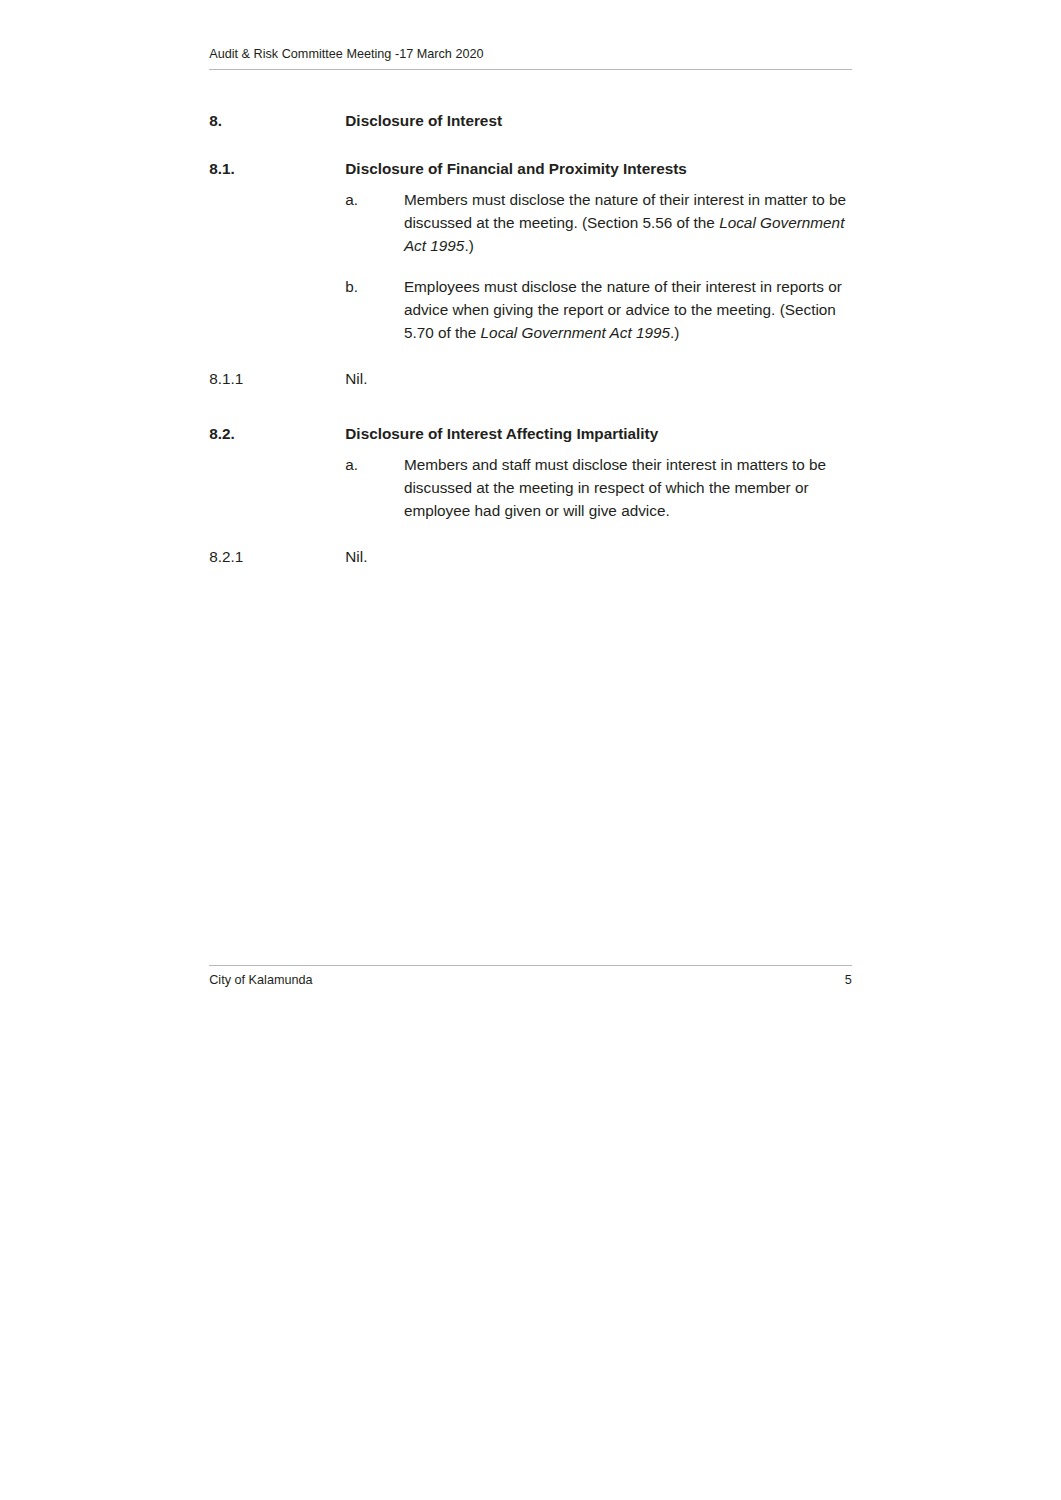Audit & Risk Committee Meeting -17 March 2020
8.
Disclosure of Interest
8.1.
Disclosure of Financial and Proximity Interests
a. Members must disclose the nature of their interest in matter to be discussed at the meeting. (Section 5.56 of the Local Government Act 1995.)
b. Employees must disclose the nature of their interest in reports or advice when giving the report or advice to the meeting. (Section 5.70 of the Local Government Act 1995.)
8.1.1
Nil.
8.2.
Disclosure of Interest Affecting Impartiality
a. Members and staff must disclose their interest in matters to be discussed at the meeting in respect of which the member or employee had given or will give advice.
8.2.1
Nil.
City of Kalamunda 5